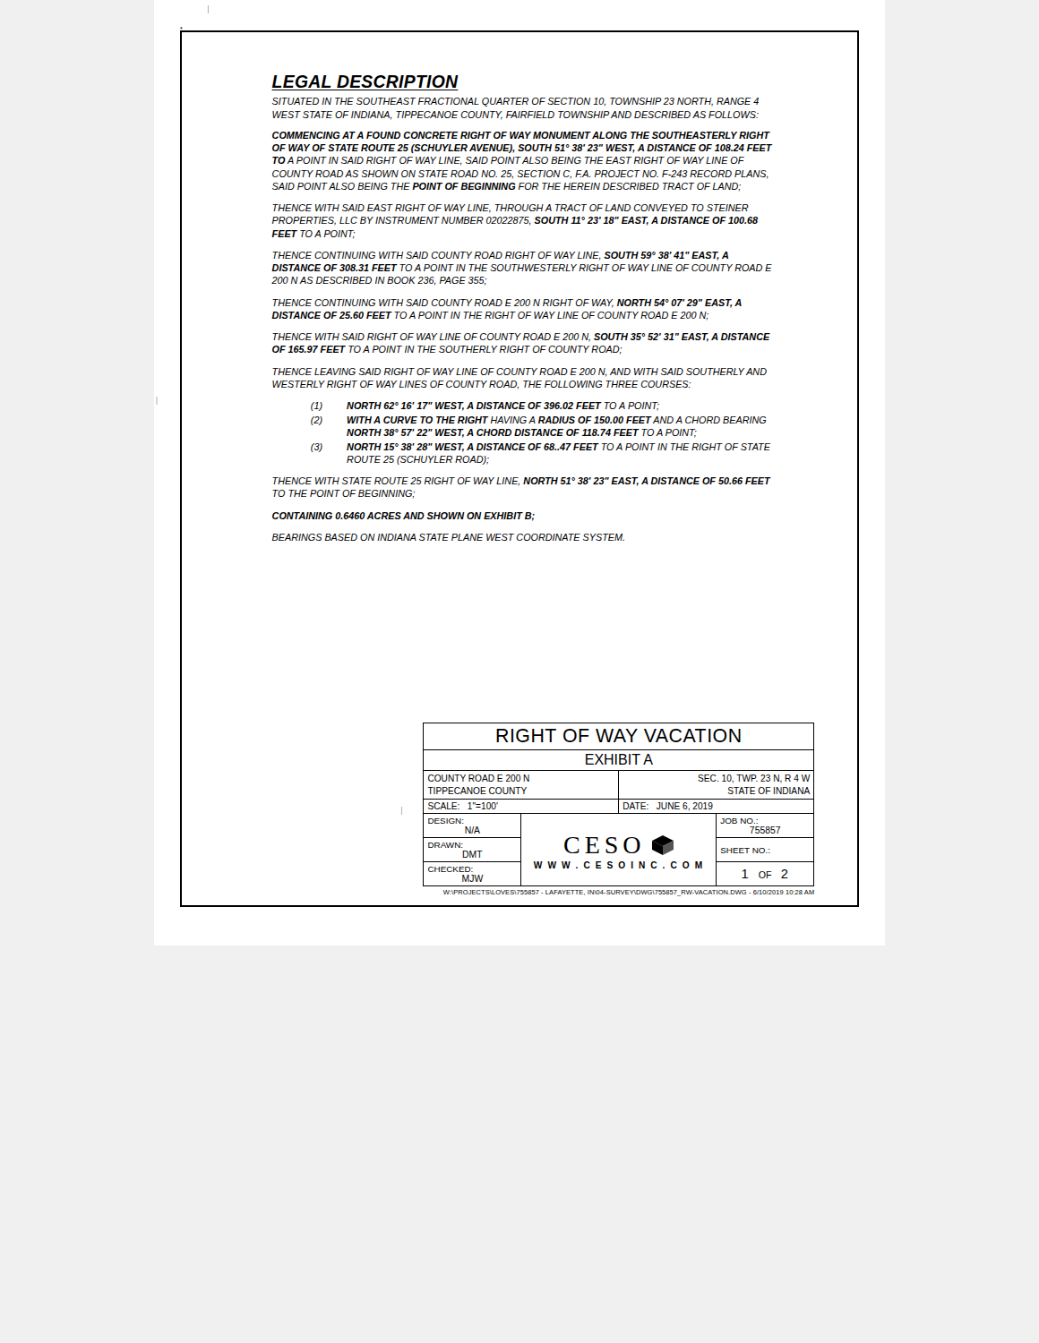| • |
LEGAL DESCRIPTION
SITUATED IN THE SOUTHEAST FRACTIONAL QUARTER OF SECTION 10, TOWNSHIP 23 NORTH, RANGE 4 WEST STATE OF INDIANA, TIPPECANOE COUNTY, FAIRFIELD TOWNSHIP AND DESCRIBED AS FOLLOWS:
COMMENCING AT A FOUND CONCRETE RIGHT OF WAY MONUMENT ALONG THE SOUTHEASTERLY RIGHT OF WAY OF STATE ROUTE 25 (SCHUYLER AVENUE), SOUTH 51° 38' 23" WEST, A DISTANCE OF 108.24 FEET TO A POINT IN SAID RIGHT OF WAY LINE, SAID POINT ALSO BEING THE EAST RIGHT OF WAY LINE OF COUNTY ROAD AS SHOWN ON STATE ROAD NO. 25, SECTION C, F.A. PROJECT NO. F-243 RECORD PLANS, SAID POINT ALSO BEING THE POINT OF BEGINNING FOR THE HEREIN DESCRIBED TRACT OF LAND;
THENCE WITH SAID EAST RIGHT OF WAY LINE, THROUGH A TRACT OF LAND CONVEYED TO STEINER PROPERTIES, LLC BY INSTRUMENT NUMBER 02022875, SOUTH 11° 23' 18" EAST, A DISTANCE OF 100.68 FEET TO A POINT;
THENCE CONTINUING WITH SAID COUNTY ROAD RIGHT OF WAY LINE, SOUTH 59° 38' 41" EAST, A DISTANCE OF 308.31 FEET TO A POINT IN THE SOUTHWESTERLY RIGHT OF WAY LINE OF COUNTY ROAD E 200 N AS DESCRIBED IN BOOK 236, PAGE 355;
THENCE CONTINUING WITH SAID COUNTY ROAD E 200 N RIGHT OF WAY, NORTH 54° 07' 29" EAST, A DISTANCE OF 25.60 FEET TO A POINT IN THE RIGHT OF WAY LINE OF COUNTY ROAD E 200 N;
THENCE WITH SAID RIGHT OF WAY LINE OF COUNTY ROAD E 200 N, SOUTH 35° 52' 31" EAST, A DISTANCE OF 165.97 FEET TO A POINT IN THE SOUTHERLY RIGHT OF COUNTY ROAD;
THENCE LEAVING SAID RIGHT OF WAY LINE OF COUNTY ROAD E 200 N, AND WITH SAID SOUTHERLY AND WESTERLY RIGHT OF WAY LINES OF COUNTY ROAD, THE FOLLOWING THREE COURSES:
(1) NORTH 62° 16' 17" WEST, A DISTANCE OF 396.02 FEET TO A POINT;
(2) WITH A CURVE TO THE RIGHT HAVING A RADIUS OF 150.00 FEET AND A CHORD BEARING NORTH 38° 57' 22" WEST, A CHORD DISTANCE OF 118.74 FEET TO A POINT;
(3) NORTH 15° 38' 28" WEST, A DISTANCE OF 68..47 FEET TO A POINT IN THE RIGHT OF STATE ROUTE 25 (SCHUYLER ROAD);
THENCE WITH STATE ROUTE 25 RIGHT OF WAY LINE, NORTH 51° 38' 23" EAST, A DISTANCE OF 50.66 FEET TO THE POINT OF BEGINNING;
CONTAINING 0.6460 ACRES AND SHOWN ON EXHIBIT B;
BEARINGS BASED ON INDIANA STATE PLANE WEST COORDINATE SYSTEM.
|
| RIGHT OF WAY VACATION |
| EXHIBIT A |
| COUNTY ROAD E 200 N TIPPECANOE COUNTY | SEC. 10, TWP. 23 N, R 4 W STATE OF INDIANA |
| SCALE: 1"=100' | DATE: JUNE 6, 2019 |
| DESIGN: N/A | CESO W W W . C E S O I N C . C O M | JOB NO.: 755857 |
| DRAWN: DMT | SHEET NO.: |
| CHECKED: MJW | 1 OF 2 |
W:\PROJECTS\LOVES\755857 - LAFAYETTE, IN\04-SURVEY\DWG\755857_RW-VACATION.DWG - 6/10/2019 10:28 AM